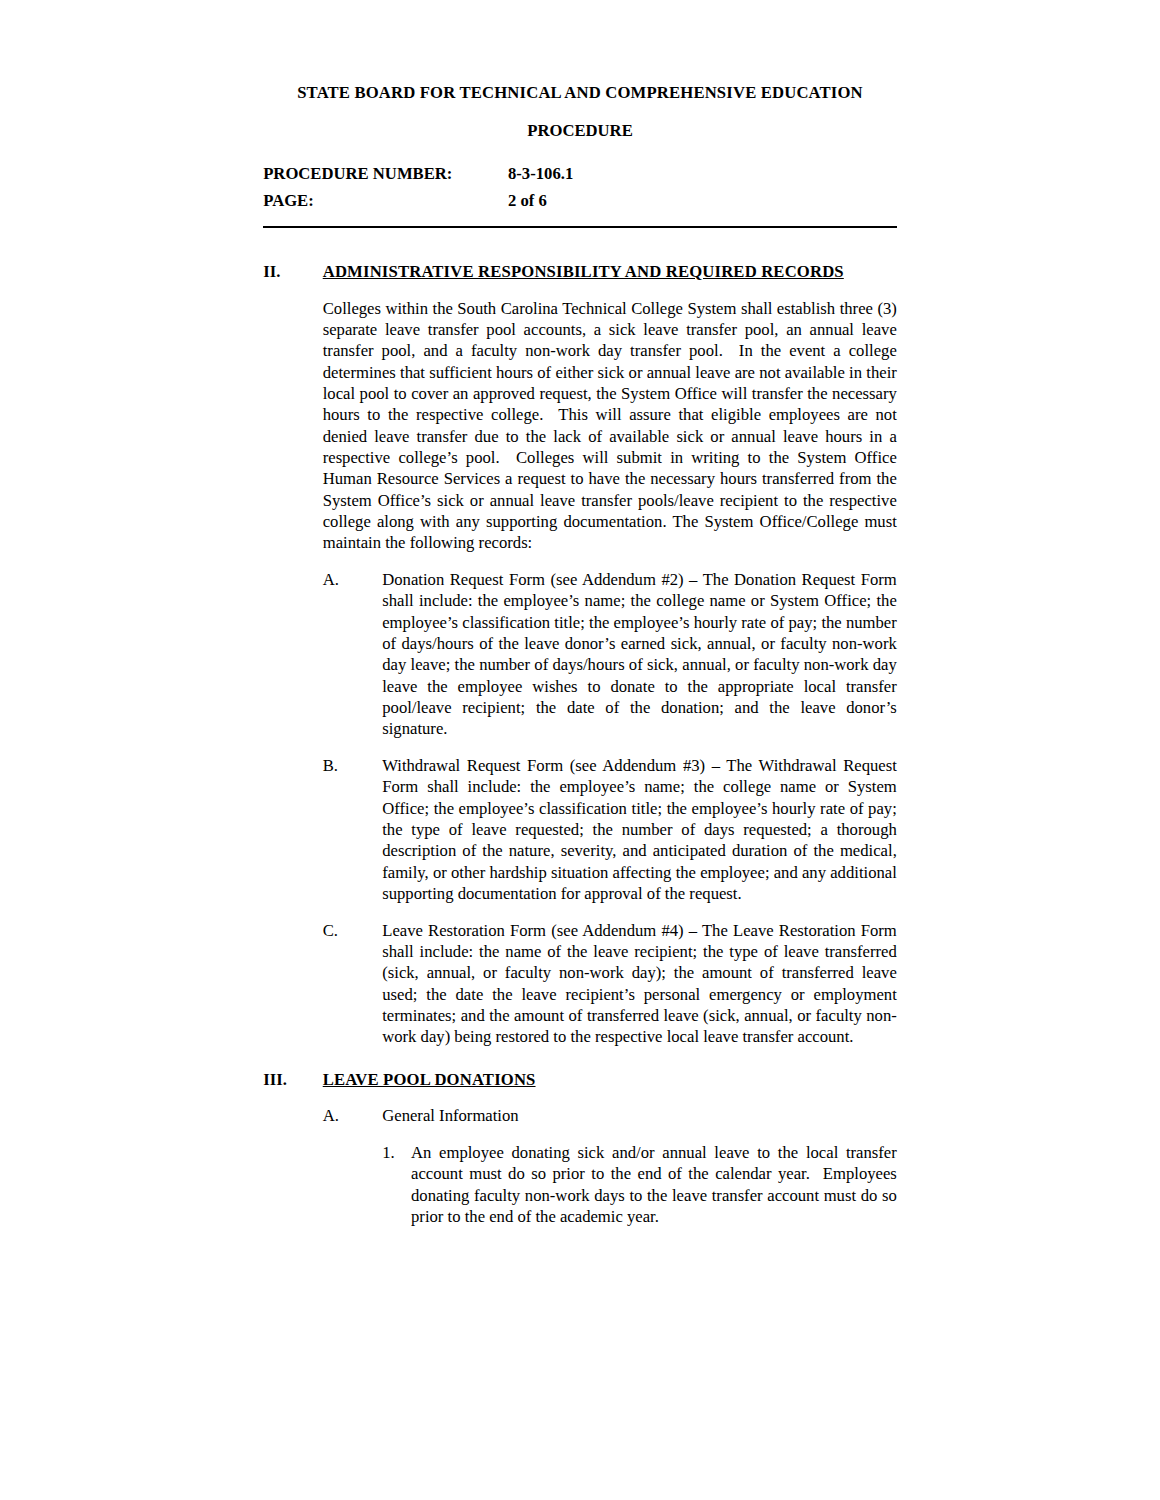STATE BOARD FOR TECHNICAL AND COMPREHENSIVE EDUCATION
PROCEDURE
| PROCEDURE NUMBER: | 8-3-106.1 |
| PAGE: | 2 of 6 |
II. ADMINISTRATIVE RESPONSIBILITY AND REQUIRED RECORDS
Colleges within the South Carolina Technical College System shall establish three (3) separate leave transfer pool accounts, a sick leave transfer pool, an annual leave transfer pool, and a faculty non-work day transfer pool. In the event a college determines that sufficient hours of either sick or annual leave are not available in their local pool to cover an approved request, the System Office will transfer the necessary hours to the respective college. This will assure that eligible employees are not denied leave transfer due to the lack of available sick or annual leave hours in a respective college’s pool. Colleges will submit in writing to the System Office Human Resource Services a request to have the necessary hours transferred from the System Office’s sick or annual leave transfer pools/leave recipient to the respective college along with any supporting documentation. The System Office/College must maintain the following records:
A. Donation Request Form (see Addendum #2) – The Donation Request Form shall include: the employee’s name; the college name or System Office; the employee’s classification title; the employee’s hourly rate of pay; the number of days/hours of the leave donor’s earned sick, annual, or faculty non-work day leave; the number of days/hours of sick, annual, or faculty non-work day leave the employee wishes to donate to the appropriate local transfer pool/leave recipient; the date of the donation; and the leave donor’s signature.
B. Withdrawal Request Form (see Addendum #3) – The Withdrawal Request Form shall include: the employee’s name; the college name or System Office; the employee’s classification title; the employee’s hourly rate of pay; the type of leave requested; the number of days requested; a thorough description of the nature, severity, and anticipated duration of the medical, family, or other hardship situation affecting the employee; and any additional supporting documentation for approval of the request.
C. Leave Restoration Form (see Addendum #4) – The Leave Restoration Form shall include: the name of the leave recipient; the type of leave transferred (sick, annual, or faculty non-work day); the amount of transferred leave used; the date the leave recipient’s personal emergency or employment terminates; and the amount of transferred leave (sick, annual, or faculty non-work day) being restored to the respective local leave transfer account.
III. LEAVE POOL DONATIONS
A. General Information
1. An employee donating sick and/or annual leave to the local transfer account must do so prior to the end of the calendar year. Employees donating faculty non-work days to the leave transfer account must do so prior to the end of the academic year.